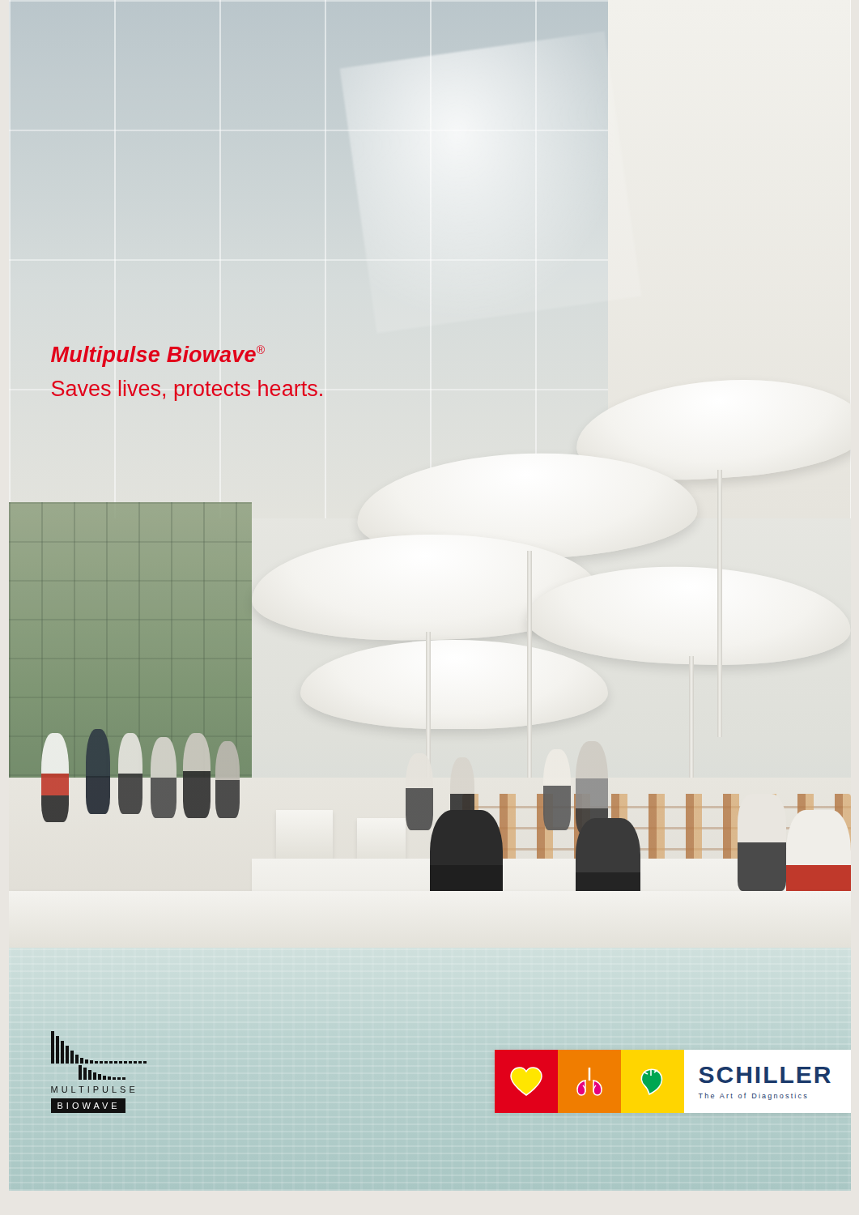Multipulse Biowave®
Saves lives, protects hearts.
Multipulse
Biowave
SCHILLER
The Art of Diagnostics